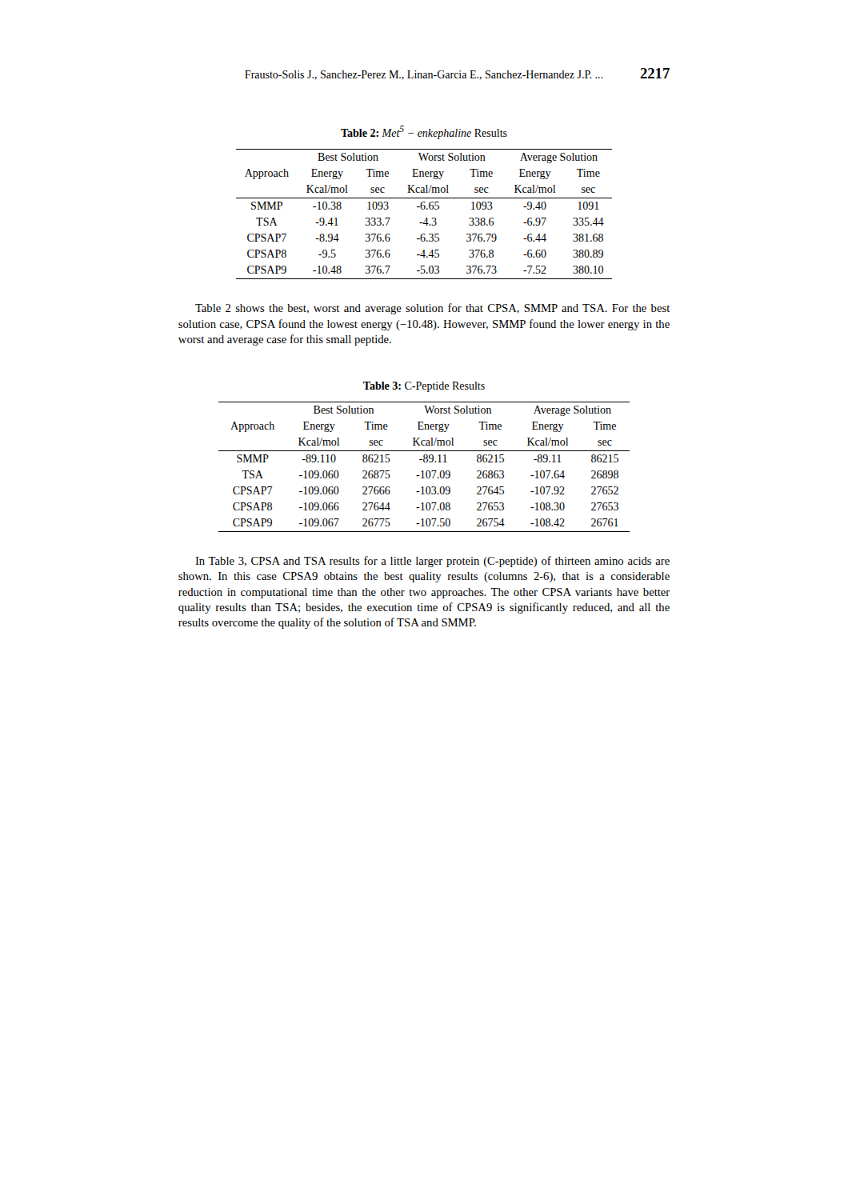Frausto-Solis J., Sanchez-Perez M., Linan-Garcia E., Sanchez-Hernandez J.P. ... 2217
Table 2: Met5 − enkephaline Results
| | Best Solution | Worst Solution | Average Solution |
| Approach | Energy | Time | Energy | Time | Energy | Time |
| | Kcal/mol | sec | Kcal/mol | sec | Kcal/mol | sec |
| SMMP | -10.38 | 1093 | -6.65 | 1093 | -9.40 | 1091 |
| TSA | -9.41 | 333.7 | -4.3 | 338.6 | -6.97 | 335.44 |
| CPSAP7 | -8.94 | 376.6 | -6.35 | 376.79 | -6.44 | 381.68 |
| CPSAP8 | -9.5 | 376.6 | -4.45 | 376.8 | -6.60 | 380.89 |
| CPSAP9 | -10.48 | 376.7 | -5.03 | 376.73 | -7.52 | 380.10 |
Table 2 shows the best, worst and average solution for that CPSA, SMMP and TSA. For the best solution case, CPSA found the lowest energy (−10.48). However, SMMP found the lower energy in the worst and average case for this small peptide.
Table 3: C-Peptide Results
| | Best Solution | Worst Solution | Average Solution |
| Approach | Energy | Time | Energy | Time | Energy | Time |
| | Kcal/mol | sec | Kcal/mol | sec | Kcal/mol | sec |
| SMMP | -89.110 | 86215 | -89.11 | 86215 | -89.11 | 86215 |
| TSA | -109.060 | 26875 | -107.09 | 26863 | -107.64 | 26898 |
| CPSAP7 | -109.060 | 27666 | -103.09 | 27645 | -107.92 | 27652 |
| CPSAP8 | -109.066 | 27644 | -107.08 | 27653 | -108.30 | 27653 |
| CPSAP9 | -109.067 | 26775 | -107.50 | 26754 | -108.42 | 26761 |
In Table 3, CPSA and TSA results for a little larger protein (C-peptide) of thirteen amino acids are shown. In this case CPSA9 obtains the best quality results (columns 2-6), that is a considerable reduction in computational time than the other two approaches. The other CPSA variants have better quality results than TSA; besides, the execution time of CPSA9 is significantly reduced, and all the results overcome the quality of the solution of TSA and SMMP.